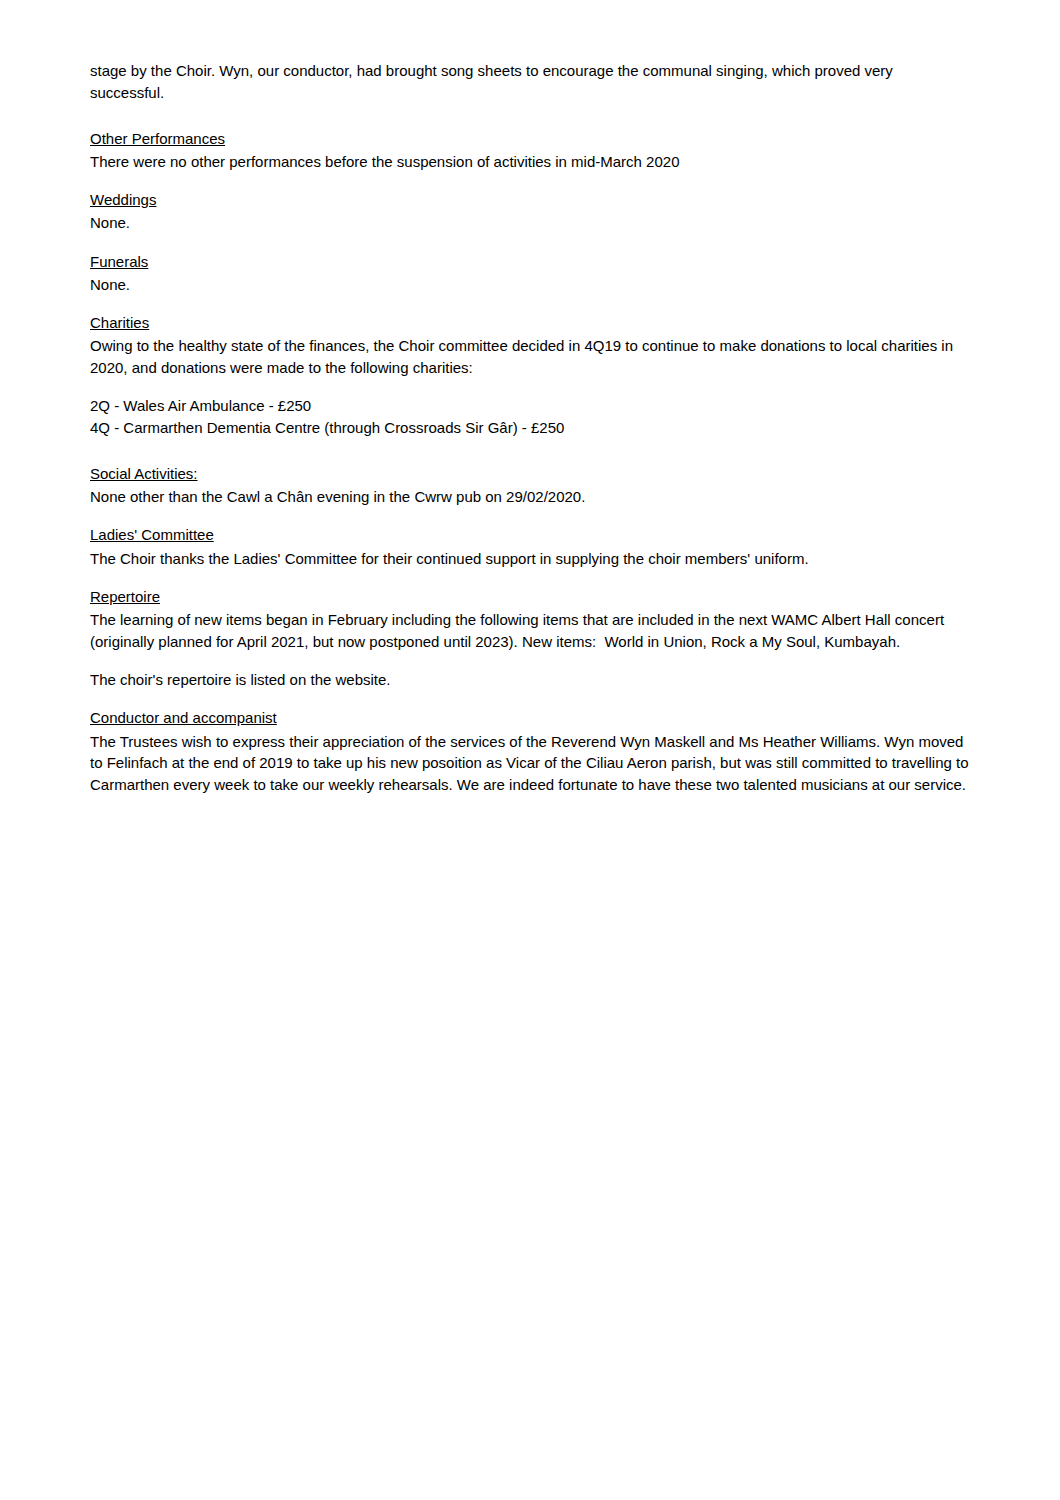stage by the Choir. Wyn, our conductor, had brought song sheets to encourage the communal singing, which proved very successful.
Other Performances
There were no other performances before the suspension of activities in mid-March 2020
Weddings
None.
Funerals
None.
Charities
Owing to the healthy state of the finances, the Choir committee decided in 4Q19 to continue to make donations to local charities in 2020, and donations were made to the following charities:
2Q - Wales Air Ambulance - £250
4Q - Carmarthen Dementia Centre (through Crossroads Sir Gâr) - £250
Social Activities:
None other than the Cawl a Chân evening in the Cwrw pub on 29/02/2020.
Ladies' Committee
The Choir thanks the Ladies' Committee for their continued support in supplying the choir members' uniform.
Repertoire
The learning of new items began in February including the following items that are included in the next WAMC Albert Hall concert (originally planned for April 2021, but now postponed until 2023). New items: World in Union, Rock a My Soul, Kumbayah.
The choir's repertoire is listed on the website.
Conductor and accompanist
The Trustees wish to express their appreciation of the services of the Reverend Wyn Maskell and Ms Heather Williams. Wyn moved to Felinfach at the end of 2019 to take up his new posoition as Vicar of the Ciliau Aeron parish, but was still committed to travelling to Carmarthen every week to take our weekly rehearsals. We are indeed fortunate to have these two talented musicians at our service.